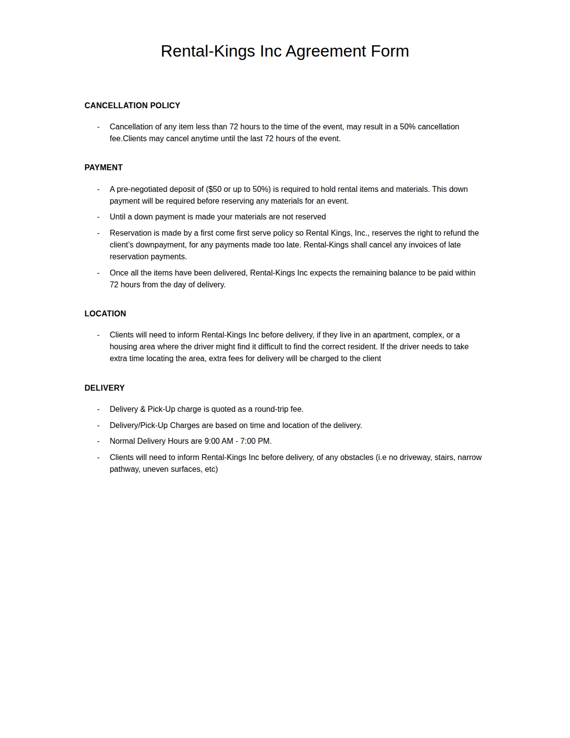Rental-Kings Inc Agreement Form
CANCELLATION POLICY
Cancellation of any item less than 72 hours to the time of the event, may result in a 50% cancellation fee.Clients may cancel anytime until the last 72 hours of the event.
PAYMENT
A pre-negotiated deposit of ($50 or up to 50%) is required to hold rental items and materials. This down payment will be required before reserving any materials for an event.
Until a down payment is made your materials are not reserved
Reservation is made by a first come first serve policy so Rental Kings, Inc., reserves the right to refund the client’s downpayment, for any payments made too late. Rental-Kings shall cancel any invoices of late reservation payments.
Once all the items have been delivered, Rental-Kings Inc expects the remaining balance to be paid within 72 hours from the day of delivery.
LOCATION
Clients will need to inform Rental-Kings Inc before delivery, if they live in an apartment, complex, or a housing area where the driver might find it difficult to find the correct resident. If the driver needs to take extra time locating the area, extra fees for delivery will be charged to the client
DELIVERY
Delivery & Pick-Up charge is quoted as a round-trip fee.
Delivery/Pick-Up Charges are based on time and location of the delivery.
Normal Delivery Hours are 9:00 AM - 7:00 PM.
Clients will need to inform Rental-Kings Inc before delivery, of any obstacles (i.e no driveway, stairs, narrow pathway, uneven surfaces, etc)